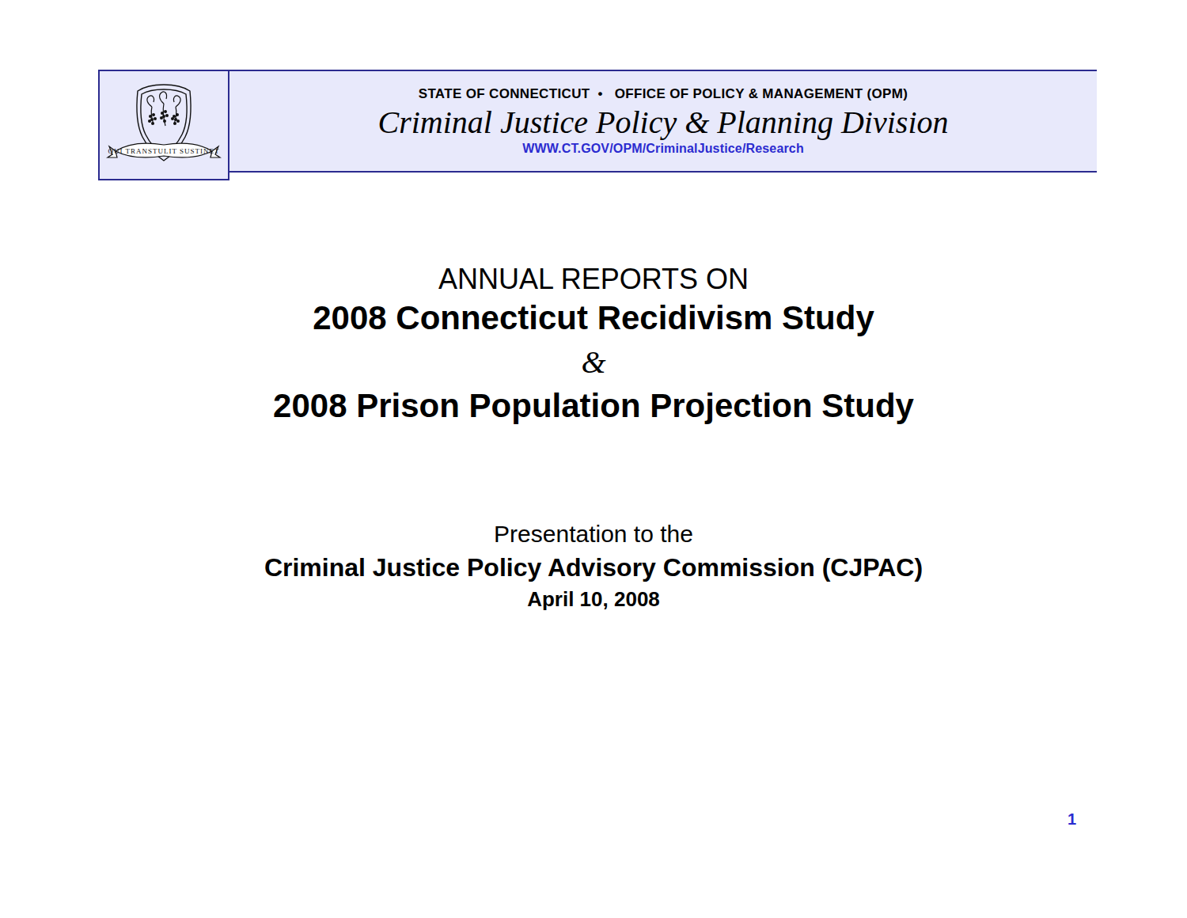QUI TRANSTULIT SUSTINET
STATE OF CONNECTICUT • OFFICE OF POLICY & MANAGEMENT (OPM)
Criminal Justice Policy & Planning Division
WWW.CT.GOV/OPM/CriminalJustice/Research
ANNUAL REPORTS ON
2008 Connecticut Recidivism Study
&
2008 Prison Population Projection Study
Presentation to the
Criminal Justice Policy Advisory Commission (CJPAC)
April 10, 2008
1